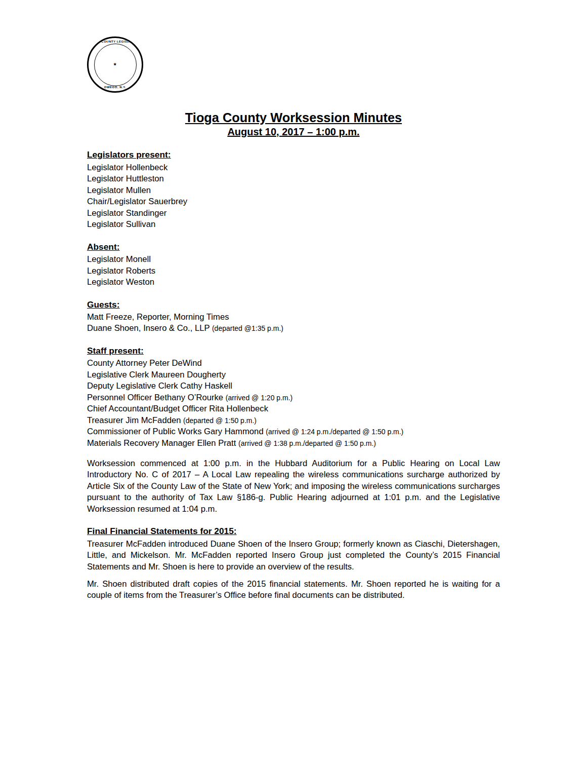TIOGA COUNTY LEGISLATURE
★
OWEGO, N.Y.
Tioga County Worksession Minutes August 10, 2017 – 1:00 p.m.
Legislators present:
Legislator Hollenbeck
Legislator Huttleston
Legislator Mullen
Chair/Legislator Sauerbrey
Legislator Standinger
Legislator Sullivan
Absent:
Legislator Monell
Legislator Roberts
Legislator Weston
Guests:
Matt Freeze, Reporter, Morning Times
Duane Shoen, Insero & Co., LLP (departed @1:35 p.m.)
Staff present:
County Attorney Peter DeWind
Legislative Clerk Maureen Dougherty
Deputy Legislative Clerk Cathy Haskell
Personnel Officer Bethany O’Rourke (arrived @ 1:20 p.m.)
Chief Accountant/Budget Officer Rita Hollenbeck
Treasurer Jim McFadden (departed @ 1:50 p.m.)
Commissioner of Public Works Gary Hammond (arrived @ 1:24 p.m./departed @ 1:50 p.m.)
Materials Recovery Manager Ellen Pratt (arrived @ 1:38 p.m./departed @ 1:50 p.m.)
Worksession commenced at 1:00 p.m. in the Hubbard Auditorium for a Public Hearing on Local Law Introductory No. C of 2017 – A Local Law repealing the wireless communications surcharge authorized by Article Six of the County Law of the State of New York; and imposing the wireless communications surcharges pursuant to the authority of Tax Law §186-g. Public Hearing adjourned at 1:01 p.m. and the Legislative Worksession resumed at 1:04 p.m.
Final Financial Statements for 2015:
Treasurer McFadden introduced Duane Shoen of the Insero Group; formerly known as Ciaschi, Dietershagen, Little, and Mickelson. Mr. McFadden reported Insero Group just completed the County’s 2015 Financial Statements and Mr. Shoen is here to provide an overview of the results.
Mr. Shoen distributed draft copies of the 2015 financial statements. Mr. Shoen reported he is waiting for a couple of items from the Treasurer’s Office before final documents can be distributed.